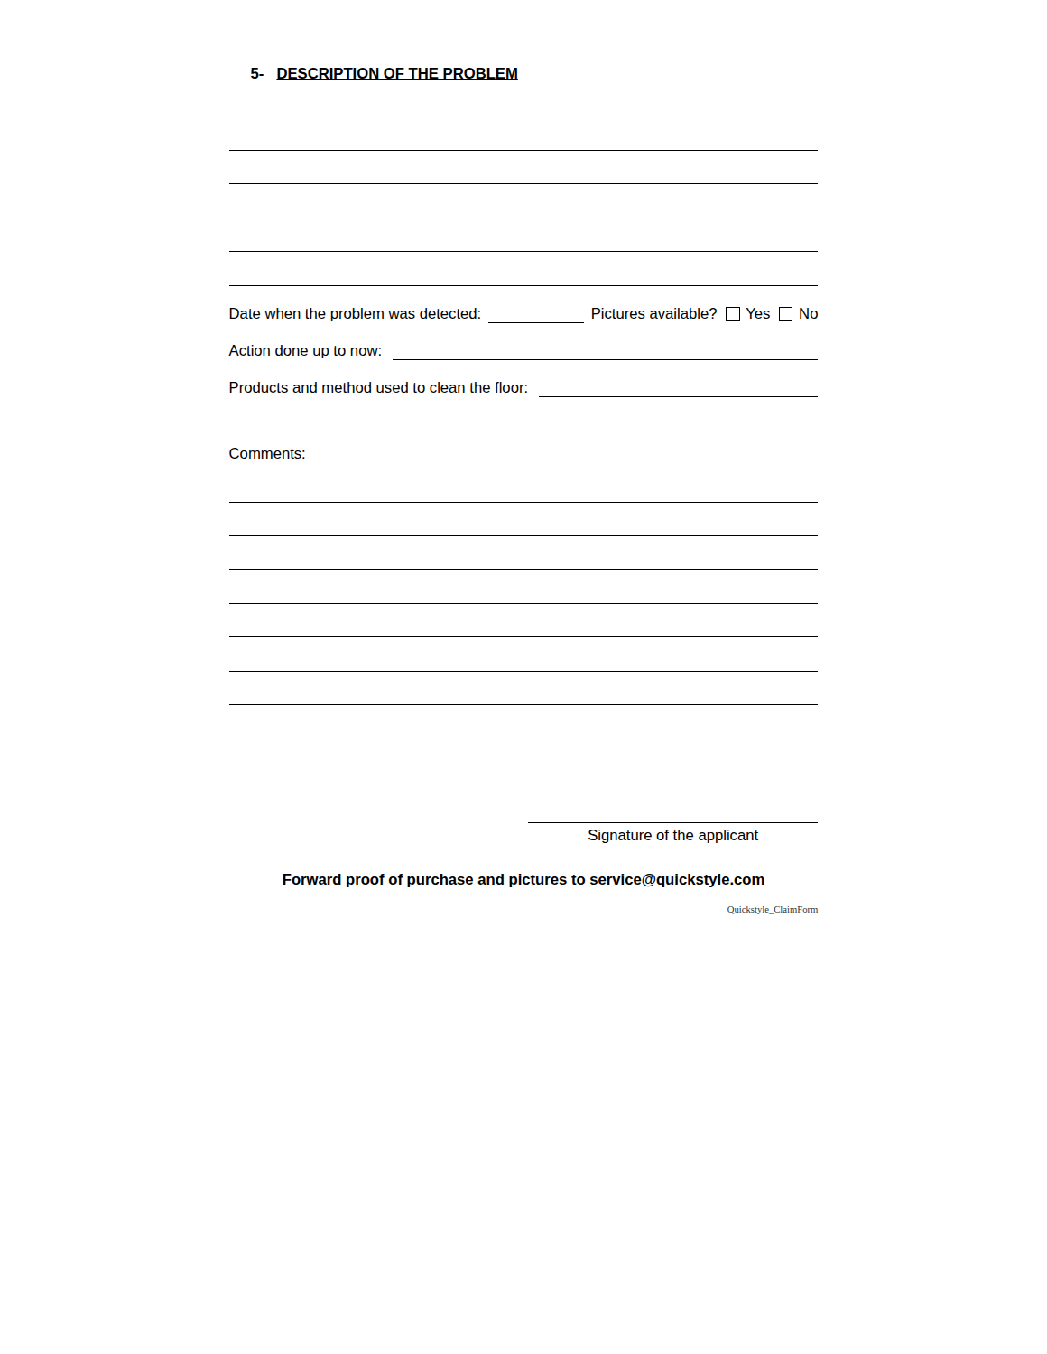5-DESCRIPTION OF THE PROBLEM
Date when the problem was detected: Pictures available? Yes No
Action done up to now:
Products and method used to clean the floor:
Comments:
Signature of the applicant
Forward proof of purchase and pictures to service@quickstyle.com
Quickstyle_ClaimForm